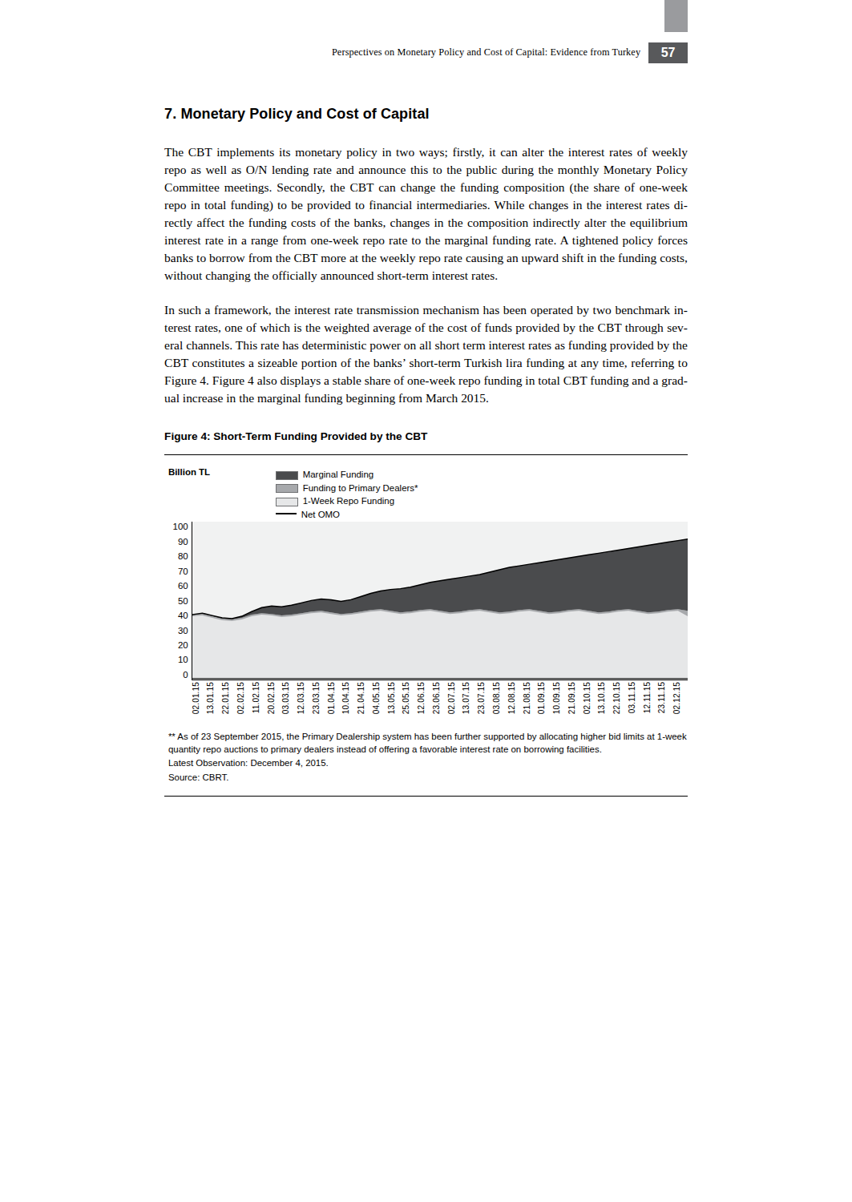Perspectives on Monetary Policy and Cost of Capital: Evidence from Turkey
57
7. Monetary Policy and Cost of Capital
The CBT implements its monetary policy in two ways; firstly, it can alter the interest rates of weekly repo as well as O/N lending rate and announce this to the public during the monthly Monetary Policy Committee meetings. Secondly, the CBT can change the funding composition (the share of one-week repo in total funding) to be provided to financial intermediaries. While changes in the interest rates directly affect the funding costs of the banks, changes in the composition indirectly alter the equilibrium interest rate in a range from one-week repo rate to the marginal funding rate. A tightened policy forces banks to borrow from the CBT more at the weekly repo rate causing an upward shift in the funding costs, without changing the officially announced short-term interest rates.
In such a framework, the interest rate transmission mechanism has been operated by two benchmark interest rates, one of which is the weighted average of the cost of funds provided by the CBT through several channels. This rate has deterministic power on all short term interest rates as funding provided by the CBT constitutes a sizeable portion of the banks’ short-term Turkish lira funding at any time, referring to Figure 4. Figure 4 also displays a stable share of one-week repo funding in total CBT funding and a gradual increase in the marginal funding beginning from March 2015.
Figure 4: Short-Term Funding Provided by the CBT
Billion TL
Marginal Funding
Funding to Primary Dealers*
1-Week Repo Funding
Net OMO
100
90
80
70
60
50
40
30
20
10
0
02.01.15
13.01.15
22.01.15
02.02.15
11.02.15
20.02.15
03.03.15
12.03.15
23.03.15
01.04.15
10.04.15
21.04.15
04.05.15
13.05.15
25.05.15
12.06.15
23.06.15
02.07.15
13.07.15
23.07.15
03.08.15
12.08.15
21.08.15
01.09.15
10.09.15
21.09.15
02.10.15
13.10.15
22.10.15
03.11.15
12.11.15
23.11.15
02.12.15
** As of 23 September 2015, the Primary Dealership system has been further supported by allocating higher bid limits at 1-week quantity repo auctions to primary dealers instead of offering a favorable interest rate on borrowing facilities.
Latest Observation: December 4, 2015.
Source: CBRT.